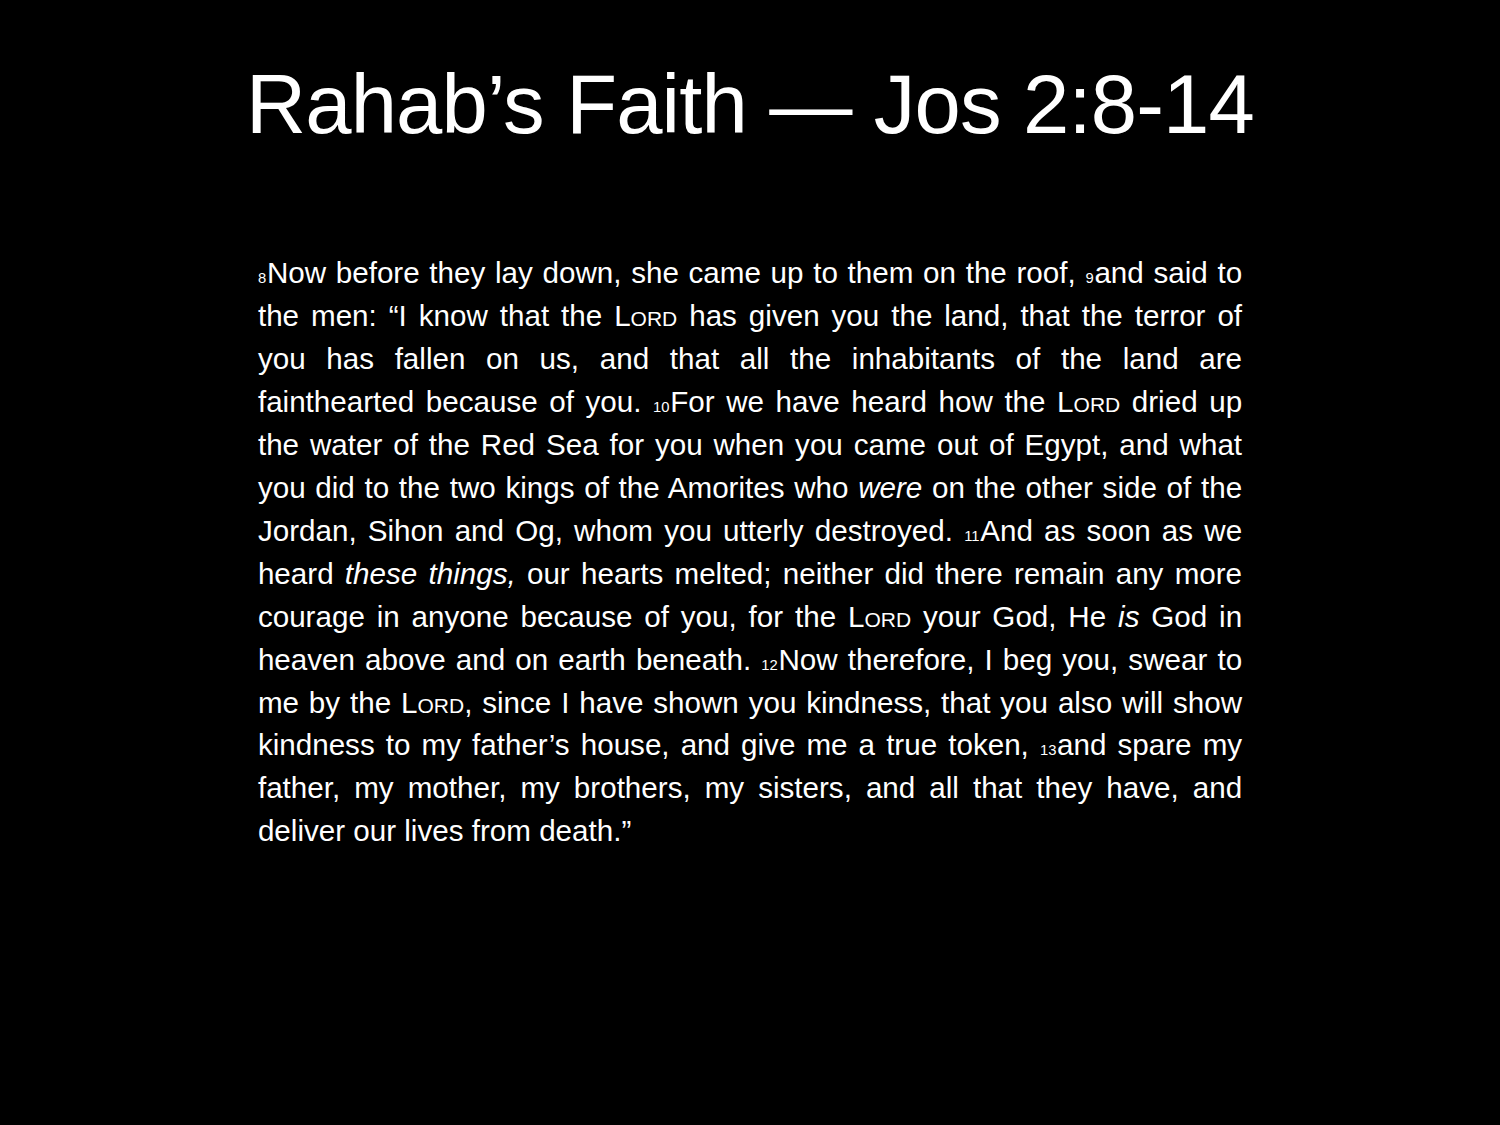Rahab’s Faith — Jos 2:8-14
8Now before they lay down, she came up to them on the roof, 9and said to the men: “I know that the LORD has given you the land, that the terror of you has fallen on us, and that all the inhabitants of the land are fainthearted because of you. 10For we have heard how the LORD dried up the water of the Red Sea for you when you came out of Egypt, and what you did to the two kings of the Amorites who were on the other side of the Jordan, Sihon and Og, whom you utterly destroyed. 11And as soon as we heard these things, our hearts melted; neither did there remain any more courage in anyone because of you, for the LORD your God, He is God in heaven above and on earth beneath. 12Now therefore, I beg you, swear to me by the LORD, since I have shown you kindness, that you also will show kindness to my father’s house, and give me a true token, 13and spare my father, my mother, my brothers, my sisters, and all that they have, and deliver our lives from death.”